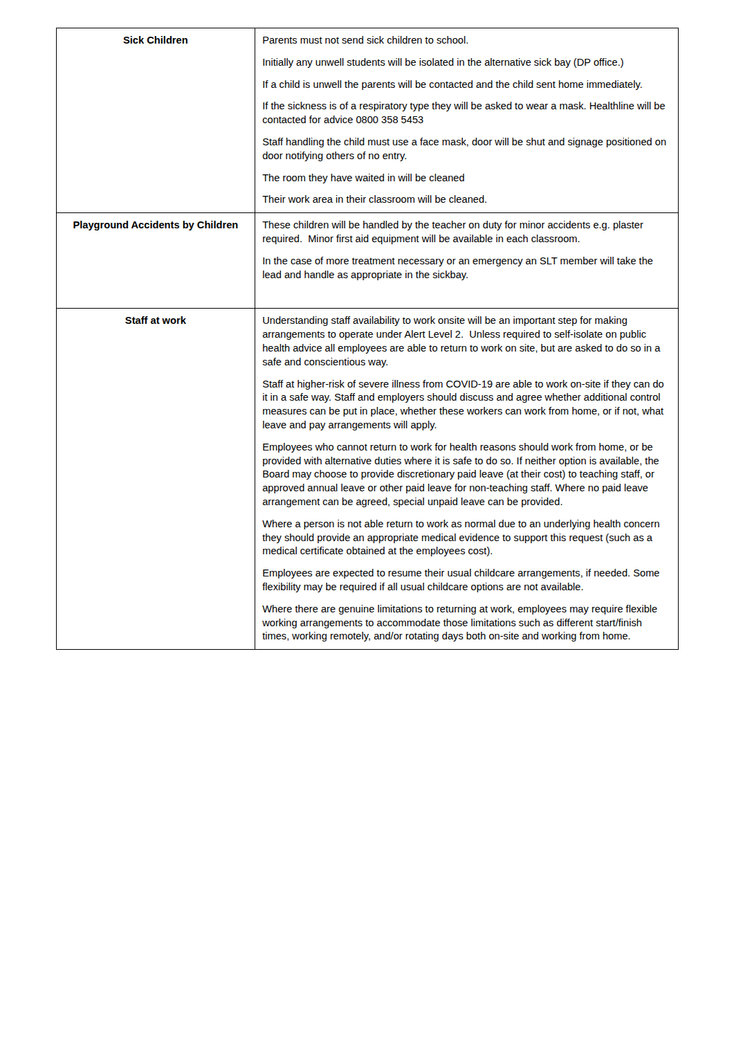| Sick Children | Parents must not send sick children to school. Initially any unwell students will be isolated in the alternative sick bay (DP office.) If a child is unwell the parents will be contacted and the child sent home immediately. If the sickness is of a respiratory type they will be asked to wear a mask. Healthline will be contacted for advice 0800 358 5453 Staff handling the child must use a face mask, door will be shut and signage positioned on door notifying others of no entry. The room they have waited in will be cleaned Their work area in their classroom will be cleaned. |
| Playground Accidents by Children | These children will be handled by the teacher on duty for minor accidents e.g. plaster required. Minor first aid equipment will be available in each classroom. In the case of more treatment necessary or an emergency an SLT member will take the lead and handle as appropriate in the sickbay. |
| Staff at work | Understanding staff availability to work onsite will be an important step for making arrangements to operate under Alert Level 2. Unless required to self-isolate on public health advice all employees are able to return to work on site, but are asked to do so in a safe and conscientious way. Staff at higher-risk of severe illness from COVID-19 are able to work on-site if they can do it in a safe way. Staff and employers should discuss and agree whether additional control measures can be put in place, whether these workers can work from home, or if not, what leave and pay arrangements will apply. Employees who cannot return to work for health reasons should work from home, or be provided with alternative duties where it is safe to do so. If neither option is available, the Board may choose to provide discretionary paid leave (at their cost) to teaching staff, or approved annual leave or other paid leave for non-teaching staff. Where no paid leave arrangement can be agreed, special unpaid leave can be provided. Where a person is not able return to work as normal due to an underlying health concern they should provide an appropriate medical evidence to support this request (such as a medical certificate obtained at the employees cost). Employees are expected to resume their usual childcare arrangements, if needed. Some flexibility may be required if all usual childcare options are not available. Where there are genuine limitations to returning at work, employees may require flexible working arrangements to accommodate those limitations such as different start/finish times, working remotely, and/or rotating days both on-site and working from home. |